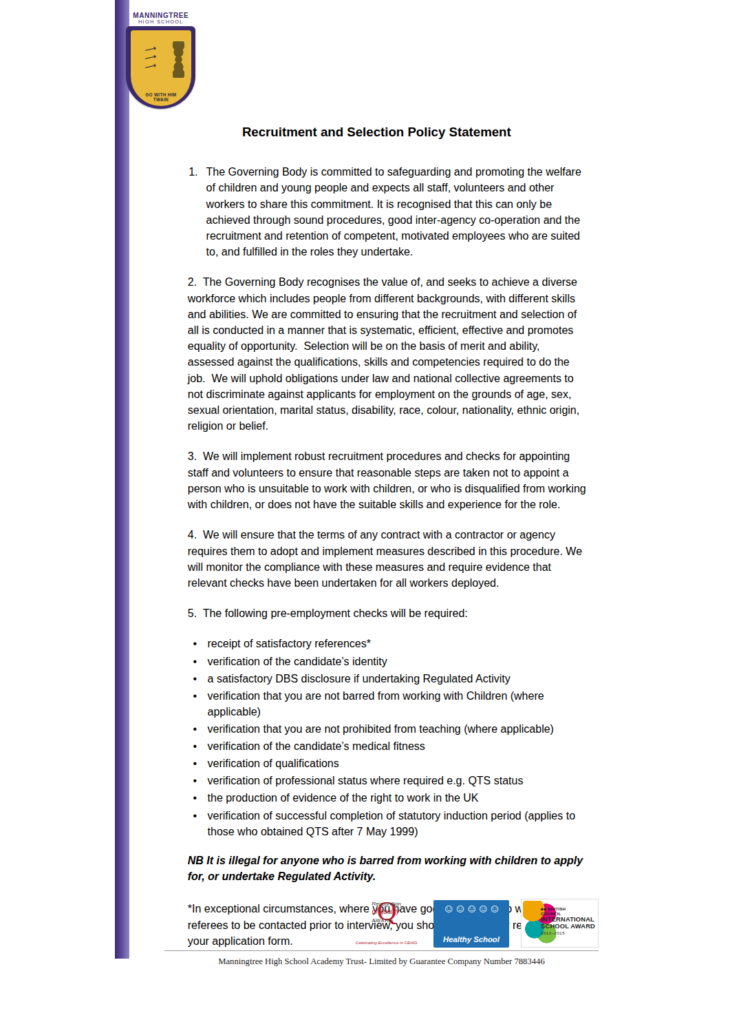MANNINGTREEHIGH SCHOOL
⟶⟶⟶
GO WITH HIM
TWAIN
Recruitment and Selection Policy Statement
The Governing Body is committed to safeguarding and promoting the welfare of children and young people and expects all staff, volunteers and other workers to share this commitment. It is recognised that this can only be achieved through sound procedures, good inter-agency co-operation and the recruitment and retention of competent, motivated employees who are suited to, and fulfilled in the roles they undertake.
2. The Governing Body recognises the value of, and seeks to achieve a diverse workforce which includes people from different backgrounds, with different skills and abilities. We are committed to ensuring that the recruitment and selection of all is conducted in a manner that is systematic, efficient, effective and promotes equality of opportunity. Selection will be on the basis of merit and ability, assessed against the qualifications, skills and competencies required to do the job. We will uphold obligations under law and national collective agreements to not discriminate against applicants for employment on the grounds of age, sex, sexual orientation, marital status, disability, race, colour, nationality, ethnic origin, religion or belief.
3. We will implement robust recruitment procedures and checks for appointing staff and volunteers to ensure that reasonable steps are taken not to appoint a person who is unsuitable to work with children, or who is disqualified from working with children, or does not have the suitable skills and experience for the role.
4. We will ensure that the terms of any contract with a contractor or agency requires them to adopt and implement measures described in this procedure. We will monitor the compliance with these measures and require evidence that relevant checks have been undertaken for all workers deployed.
5. The following pre-employment checks will be required:
receipt of satisfactory references*
verification of the candidate’s identity
a satisfactory DBS disclosure if undertaking Regulated Activity
verification that you are not barred from working with Children (where applicable)
verification that you are not prohibited from teaching (where applicable)
verification of the candidate’s medical fitness
verification of qualifications
verification of professional status where required e.g. QTS status
the production of evidence of the right to work in the UK
verification of successful completion of statutory induction period (applies to those who obtained QTS after 7 May 1999)
NB It is illegal for anyone who is barred from working with children to apply for, or undertake Regulated Activity.
*In exceptional circumstances, where you have good reason not to want your referees to be contacted prior to interview, you should set out your reasons with your application form.
Q
Recognitionof quality
AWARD
Celebrating Excellence in CEIAG
☺☺☺☺☺
Healthy School
■■ BRITISH
COUNCIL
INTERNATIONAL
SCHOOL AWARD
2012–2015
Manningtree High School Academy Trust- Limited by Guarantee Company Number 7883446